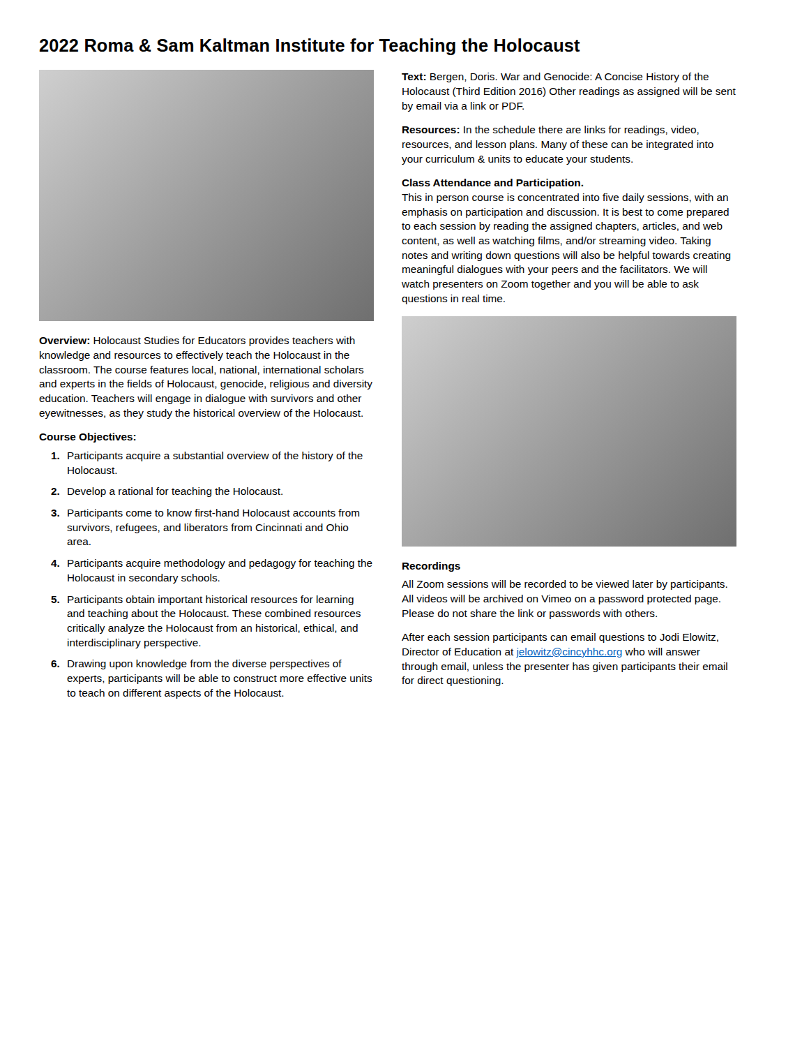2022 Roma & Sam Kaltman Institute for Teaching the Holocaust
Overview: Holocaust Studies for Educators provides teachers with knowledge and resources to effectively teach the Holocaust in the classroom. The course features local, national, international scholars and experts in the fields of Holocaust, genocide, religious and diversity education. Teachers will engage in dialogue with survivors and other eyewitnesses, as they study the historical overview of the Holocaust.
Course Objectives:
Participants acquire a substantial overview of the history of the Holocaust.
Develop a rational for teaching the Holocaust.
Participants come to know first-hand Holocaust accounts from survivors, refugees, and liberators from Cincinnati and Ohio area.
Participants acquire methodology and pedagogy for teaching the Holocaust in secondary schools.
Participants obtain important historical resources for learning and teaching about the Holocaust. These combined resources critically analyze the Holocaust from an historical, ethical, and interdisciplinary perspective.
Drawing upon knowledge from the diverse perspectives of experts, participants will be able to construct more effective units to teach on different aspects of the Holocaust.
Text: Bergen, Doris. War and Genocide: A Concise History of the Holocaust (Third Edition 2016) Other readings as assigned will be sent by email via a link or PDF.
Resources: In the schedule there are links for readings, video, resources, and lesson plans. Many of these can be integrated into your curriculum & units to educate your students.
Class Attendance and Participation.
This in person course is concentrated into five daily sessions, with an emphasis on participation and discussion. It is best to come prepared to each session by reading the assigned chapters, articles, and web content, as well as watching films, and/or streaming video. Taking notes and writing down questions will also be helpful towards creating meaningful dialogues with your peers and the facilitators. We will watch presenters on Zoom together and you will be able to ask questions in real time.
Recordings
All Zoom sessions will be recorded to be viewed later by participants. All videos will be archived on Vimeo on a password protected page. Please do not share the link or passwords with others.
After each session participants can email questions to Jodi Elowitz, Director of Education at jelowitz@cincyhhc.org who will answer through email, unless the presenter has given participants their email for direct questioning.